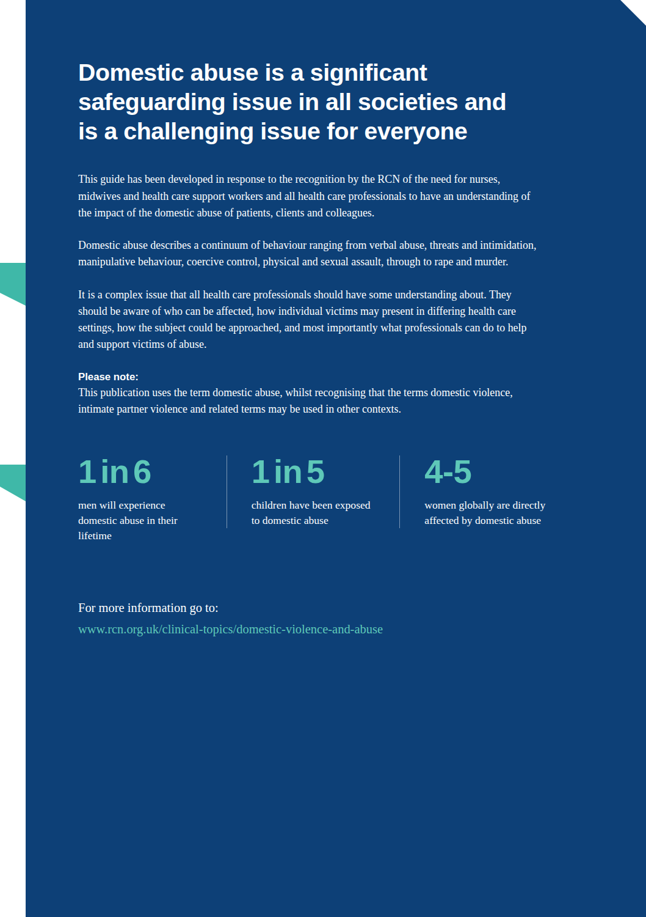Domestic abuse is a significant safeguarding issue in all societies and is a challenging issue for everyone
This guide has been developed in response to the recognition by the RCN of the need for nurses, midwives and health care support workers and all health care professionals to have an understanding of the impact of the domestic abuse of patients, clients and colleagues.
Domestic abuse describes a continuum of behaviour ranging from verbal abuse, threats and intimidation, manipulative behaviour, coercive control, physical and sexual assault, through to rape and murder.
It is a complex issue that all health care professionals should have some understanding about. They should be aware of who can be affected, how individual victims may present in differing health care settings, how the subject could be approached, and most importantly what professionals can do to help and support victims of abuse.
Please note:
This publication uses the term domestic abuse, whilst recognising that the terms domestic violence, intimate partner violence and related terms may be used in other contexts.
1in6
men will experience domestic abuse in their lifetime
1in5
children have been exposed to domestic abuse
4-5
women globally are directly affected by domestic abuse
For more information go to:
www.rcn.org.uk/clinical-topics/domestic-violence-and-abuse